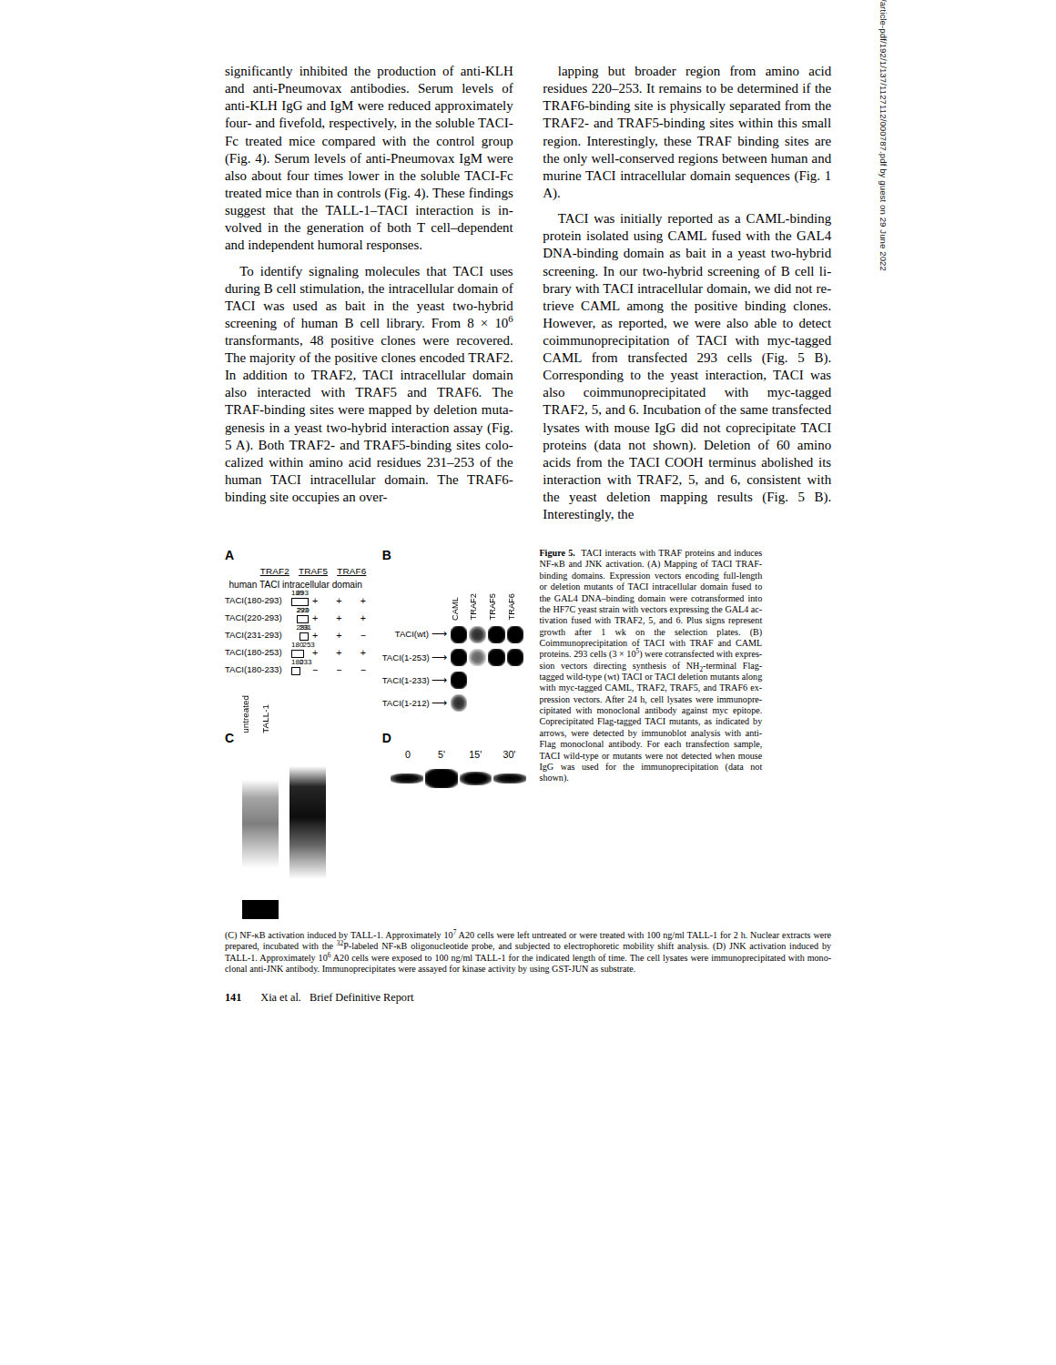Downloaded from http://rupress.org/jem/article-pdf/192/1/137/1127112/000787.pdf by guest on 29 June 2022
significantly inhibited the production of anti-KLH and anti-Pneumovax antibodies. Serum levels of anti-KLH IgG and IgM were reduced approximately four- and fivefold, respectively, in the soluble TACI-Fc treated mice compared with the control group (Fig. 4). Serum levels of anti-Pneumovax IgM were also about four times lower in the soluble TACI-Fc treated mice than in controls (Fig. 4). These findings suggest that the TALL-1–TACI interaction is involved in the generation of both T cell–dependent and independent humoral responses.
To identify signaling molecules that TACI uses during B cell stimulation, the intracellular domain of TACI was used as bait in the yeast two-hybrid screening of human B cell library. From 8 × 106 transformants, 48 positive clones were recovered. The majority of the positive clones encoded TRAF2. In addition to TRAF2, TACI intracellular domain also interacted with TRAF5 and TRAF6. The TRAF-binding sites were mapped by deletion mutagenesis in a yeast two-hybrid interaction assay (Fig. 5 A). Both TRAF2- and TRAF5-binding sites colocalized within amino acid residues 231–253 of the human TACI intracellular domain. The TRAF6-binding site occupies an over-
lapping but broader region from amino acid residues 220–253. It remains to be determined if the TRAF6-binding site is physically separated from the TRAF2- and TRAF5-binding sites within this small region. Interestingly, these TRAF binding sites are the only well-conserved regions between human and murine TACI intracellular domain sequences (Fig. 1 A).
TACI was initially reported as a CAML-binding protein isolated using CAML fused with the GAL4 DNA-binding domain as bait in a yeast two-hybrid screening. In our two-hybrid screening of B cell library with TACI intracellular domain, we did not retrieve CAML among the positive binding clones. However, as reported, we were also able to detect coimmunoprecipitation of TACI with myc-tagged CAML from transfected 293 cells (Fig. 5 B). Corresponding to the yeast interaction, TACI was also coimmunoprecipitated with myc-tagged TRAF2, 5, and 6. Incubation of the same transfected lysates with mouse IgG did not coprecipitate TACI proteins (data not shown). Deletion of 60 amino acids from the TACI COOH terminus abolished its interaction with TRAF2, 5, and 6, consistent with the yeast deletion mapping results (Fig. 5 B). Interestingly, the
A
TRAF2 TRAF5 TRAF6
human TACI intracellular domain
TACI(180-293)
180 293
+++
TACI(220-293)
220 293
+++
TACI(231-293)
231 293
++−
TACI(180-253)
180 253
+++
TACI(180-233)
180 233
−−−
B
CAML
TRAF2
TRAF5
TRAF6
TACI(wt) ⟶
TACI(1-253) ⟶
TACI(1-233) ⟶
TACI(1-212) ⟶
Figure 5. TACI interacts with TRAF proteins and induces NF-κ B and JNK activation. (A) Mapping of TACI TRAF-binding domains. Expression vectors encoding full-length or deletion mutants of TACI intracellular domain fused to the GAL4 DNA–binding domain were cotransformed into the HF7C yeast strain with vectors expressing the GAL4 activation fused with TRAF2, 5, and 6. Plus signs represent growth after 1 wk on the selection plates. (B) Coimmunoprecipitation of TACI with TRAF and CAML proteins. 293 cells (3 × 105) were cotransfected with expression vectors directing synthesis of NH2-terminal Flag-tagged wild-type (wt) TACI or TACI deletion mutants along with myc-tagged CAML, TRAF2, TRAF5, and TRAF6 expression vectors. After 24 h, cell lysates were immunoprecipitated with monoclonal antibody against myc epitope. Coprecipitated Flag-tagged TACI mutants, as indicated by arrows, were detected by immunoblot analysis with anti-Flag monoclonal antibody. For each transfection sample, TACI wild-type or mutants were not detected when mouse IgG was used for the immunoprecipitation (data not shown).
C
untreated TALL-1
D
0
5'
15'
30'
(C) NF-κ B activation induced by TALL-1. Approximately 107 A20 cells were left untreated or were treated with 100 ng/ml TALL-1 for 2 h. Nuclear extracts were prepared, incubated with the 32P-labeled NF-κ B oligonucleotide probe, and subjected to electrophoretic mobility shift analysis. (D) JNK activation induced by TALL-1. Approximately 106 A20 cells were exposed to 100 ng/ml TALL-1 for the indicated length of time. The cell lysates were immunoprecipitated with monoclonal anti-JNK antibody. Immunoprecipitates were assayed for kinase activity by using GST-JUN as substrate.
141 Xia et al. Brief Definitive Report